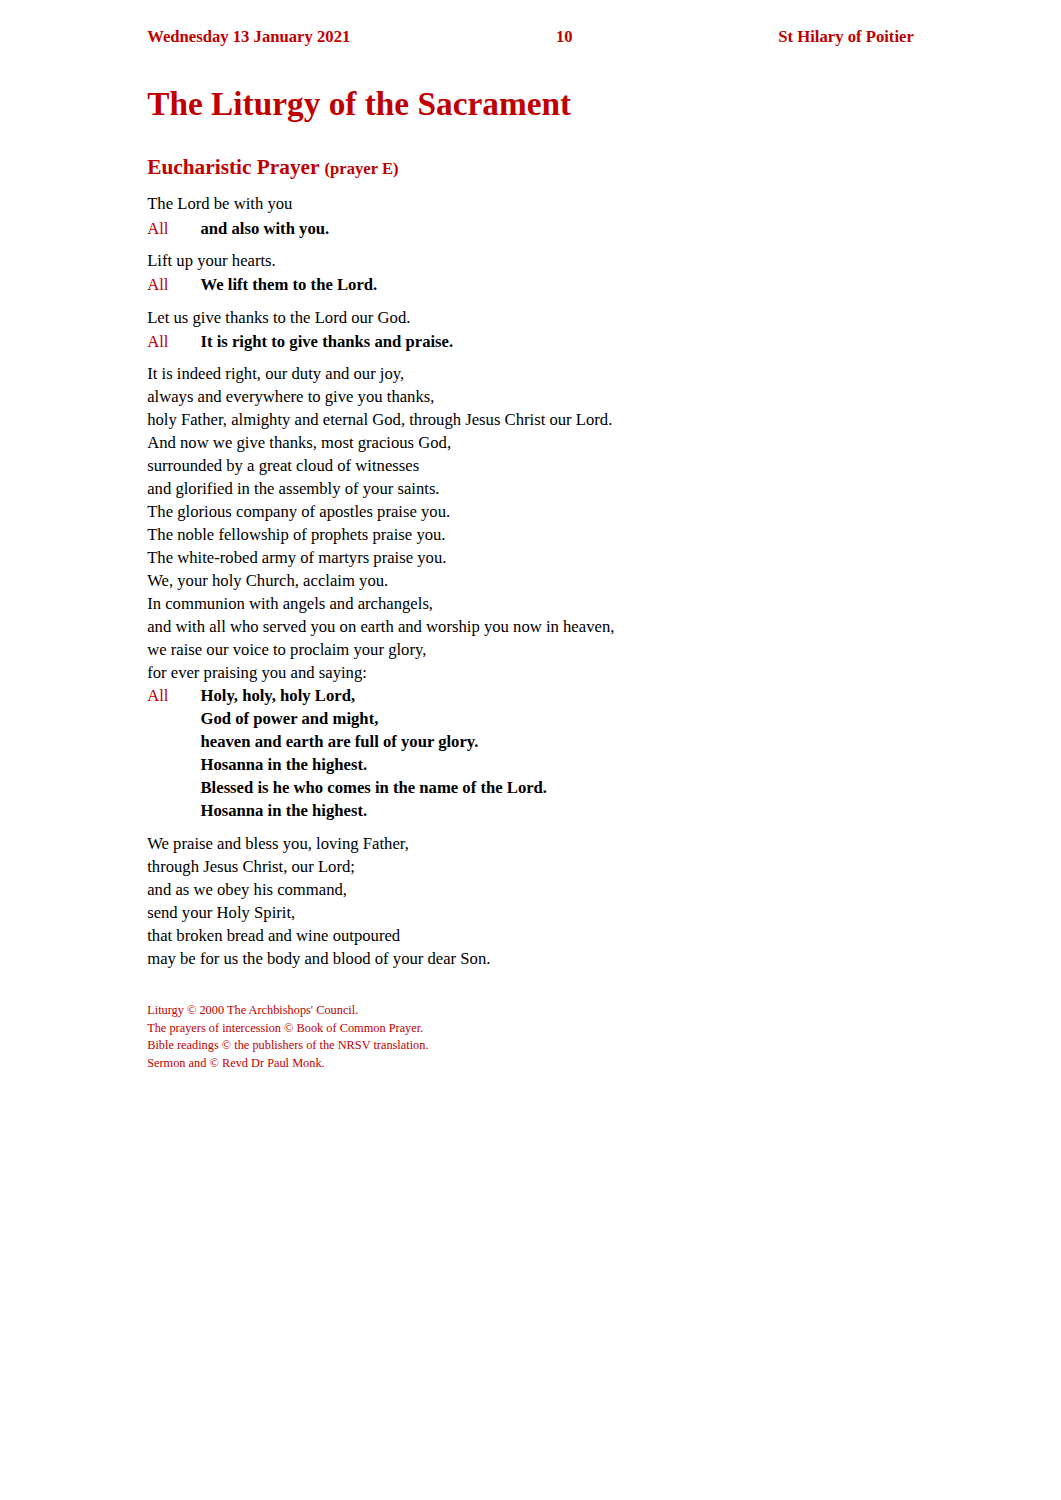Wednesday 13 January 2021 10 St Hilary of Poitier
The Liturgy of the Sacrament
Eucharistic Prayer (prayer E)
The Lord be with you
All and also with you.
Lift up your hearts.
All We lift them to the Lord.
Let us give thanks to the Lord our God.
All It is right to give thanks and praise.
It is indeed right, our duty and our joy,
always and everywhere to give you thanks,
holy Father, almighty and eternal God, through Jesus Christ our Lord.
And now we give thanks, most gracious God,
surrounded by a great cloud of witnesses
and glorified in the assembly of your saints.
The glorious company of apostles praise you.
The noble fellowship of prophets praise you.
The white-robed army of martyrs praise you.
We, your holy Church, acclaim you.
In communion with angels and archangels,
and with all who served you on earth and worship you now in heaven,
we raise our voice to proclaim your glory,
for ever praising you and saying:
All Holy, holy, holy Lord, God of power and might, heaven and earth are full of your glory. Hosanna in the highest. Blessed is he who comes in the name of the Lord. Hosanna in the highest.
We praise and bless you, loving Father,
through Jesus Christ, our Lord;
and as we obey his command,
send your Holy Spirit,
that broken bread and wine outpoured
may be for us the body and blood of your dear Son.
Liturgy © 2000 The Archbishops' Council.
The prayers of intercession © Book of Common Prayer.
Bible readings © the publishers of the NRSV translation.
Sermon and © Revd Dr Paul Monk.